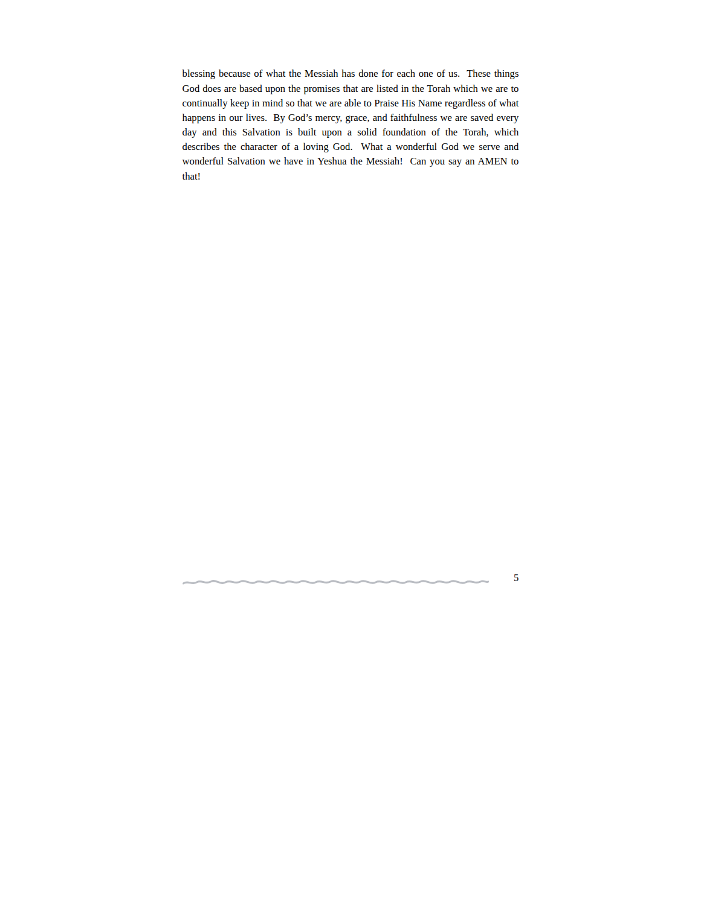blessing because of what the Messiah has done for each one of us. These things God does are based upon the promises that are listed in the Torah which we are to continually keep in mind so that we are able to Praise His Name regardless of what happens in our lives. By God’s mercy, grace, and faithfulness we are saved every day and this Salvation is built upon a solid foundation of the Torah, which describes the character of a loving God. What a wonderful God we serve and wonderful Salvation we have in Yeshua the Messiah! Can you say an AMEN to that!
5